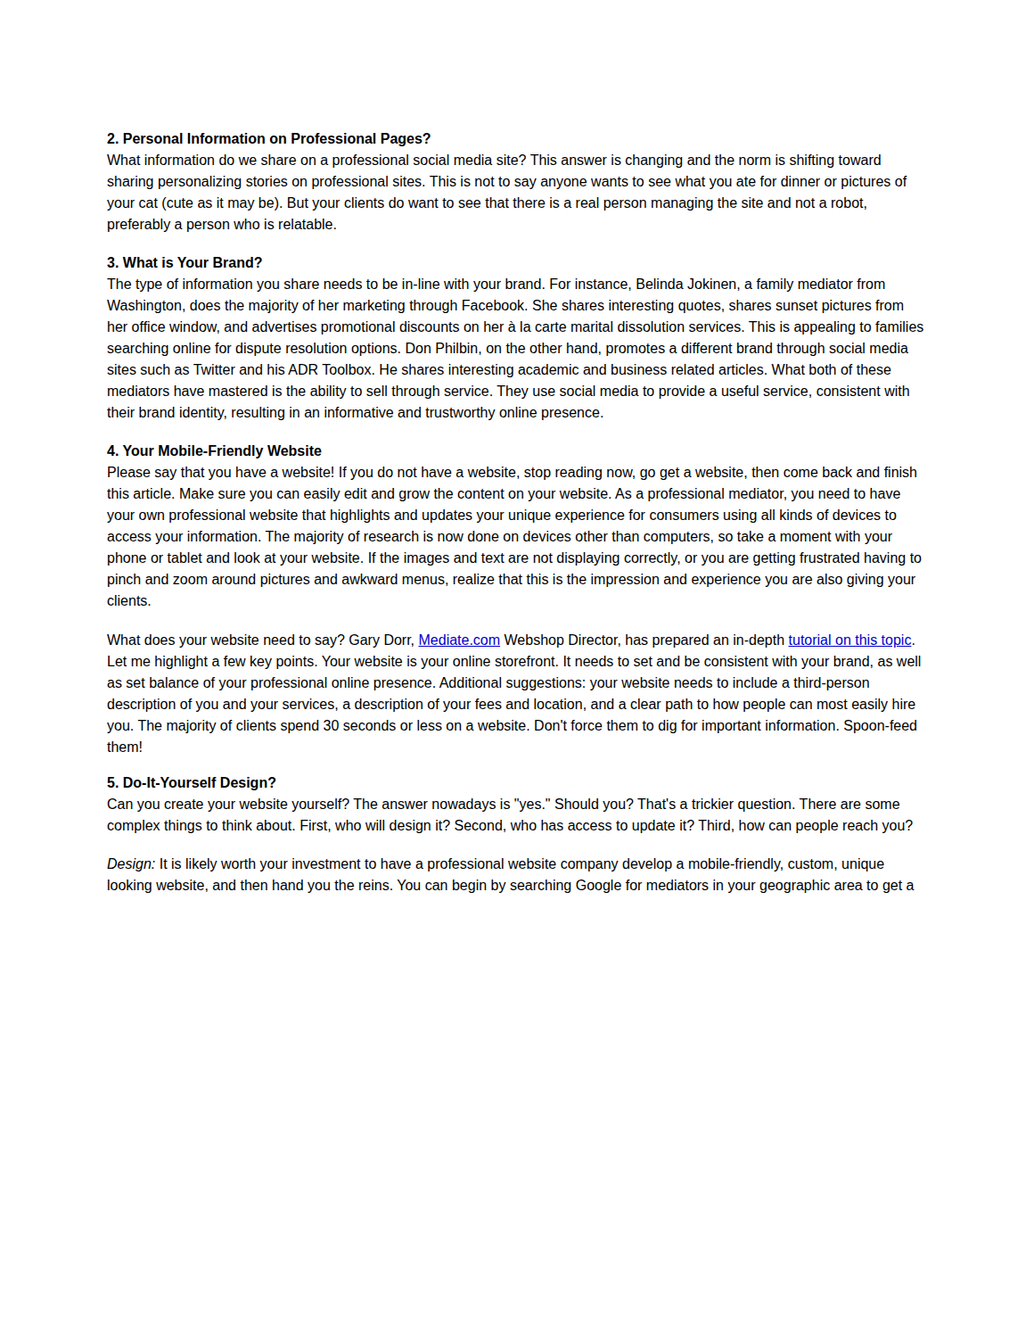2. Personal Information on Professional Pages?
What information do we share on a professional social media site? This answer is changing and the norm is shifting toward sharing personalizing stories on professional sites. This is not to say anyone wants to see what you ate for dinner or pictures of your cat (cute as it may be). But your clients do want to see that there is a real person managing the site and not a robot, preferably a person who is relatable.
3. What is Your Brand?
The type of information you share needs to be in-line with your brand. For instance, Belinda Jokinen, a family mediator from Washington, does the majority of her marketing through Facebook. She shares interesting quotes, shares sunset pictures from her office window, and advertises promotional discounts on her à la carte marital dissolution services. This is appealing to families searching online for dispute resolution options. Don Philbin, on the other hand, promotes a different brand through social media sites such as Twitter and his ADR Toolbox. He shares interesting academic and business related articles. What both of these mediators have mastered is the ability to sell through service. They use social media to provide a useful service, consistent with their brand identity, resulting in an informative and trustworthy online presence.
4. Your Mobile-Friendly Website
Please say that you have a website! If you do not have a website, stop reading now, go get a website, then come back and finish this article. Make sure you can easily edit and grow the content on your website. As a professional mediator, you need to have your own professional website that highlights and updates your unique experience for consumers using all kinds of devices to access your information. The majority of research is now done on devices other than computers, so take a moment with your phone or tablet and look at your website. If the images and text are not displaying correctly, or you are getting frustrated having to pinch and zoom around pictures and awkward menus, realize that this is the impression and experience you are also giving your clients.
What does your website need to say? Gary Dorr, Mediate.com Webshop Director, has prepared an in-depth tutorial on this topic. Let me highlight a few key points. Your website is your online storefront. It needs to set and be consistent with your brand, as well as set balance of your professional online presence. Additional suggestions: your website needs to include a third-person description of you and your services, a description of your fees and location, and a clear path to how people can most easily hire you. The majority of clients spend 30 seconds or less on a website. Don't force them to dig for important information. Spoon-feed them!
5. Do-It-Yourself Design?
Can you create your website yourself? The answer nowadays is "yes." Should you? That's a trickier question. There are some complex things to think about. First, who will design it? Second, who has access to update it? Third, how can people reach you?
Design: It is likely worth your investment to have a professional website company develop a mobile-friendly, custom, unique looking website, and then hand you the reins. You can begin by searching Google for mediators in your geographic area to get a